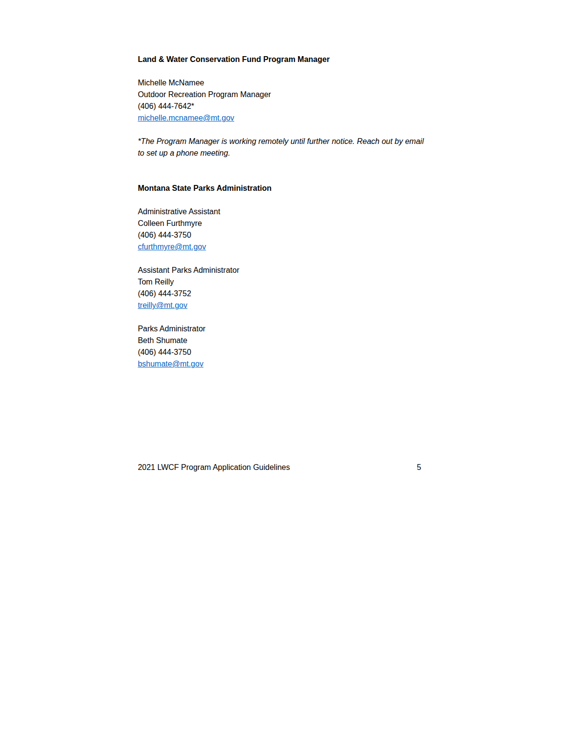Land & Water Conservation Fund Program Manager
Michelle McNamee
Outdoor Recreation Program Manager
(406) 444-7642*
michelle.mcnamee@mt.gov
*The Program Manager is working remotely until further notice. Reach out by email to set up a phone meeting.
Montana State Parks Administration
Administrative Assistant
Colleen Furthmyre
(406) 444-3750
cfurthmyre@mt.gov
Assistant Parks Administrator
Tom Reilly
(406) 444-3752
treilly@mt.gov
Parks Administrator
Beth Shumate
(406) 444-3750
bshumate@mt.gov
2021 LWCF Program Application Guidelines 5